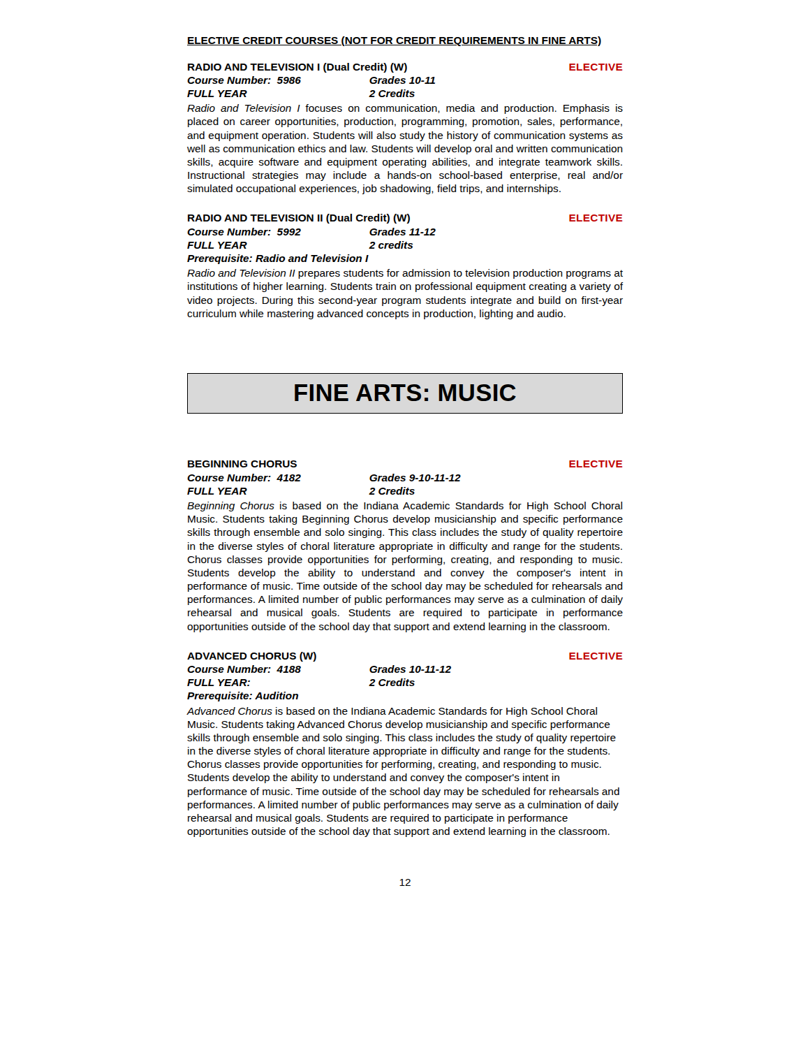ELECTIVE CREDIT COURSES (NOT FOR CREDIT REQUIREMENTS IN FINE ARTS)
RADIO AND TELEVISION I (Dual Credit) (W) ELECTIVE
Course Number: 5986 Grades 10-11 FULL YEAR 2 Credits
Radio and Television I focuses on communication, media and production. Emphasis is placed on career opportunities, production, programming, promotion, sales, performance, and equipment operation. Students will also study the history of communication systems as well as communication ethics and law. Students will develop oral and written communication skills, acquire software and equipment operating abilities, and integrate teamwork skills. Instructional strategies may include a hands-on school-based enterprise, real and/or simulated occupational experiences, job shadowing, field trips, and internships.
RADIO AND TELEVISION II (Dual Credit) (W) ELECTIVE
Course Number: 5992 Grades 11-12 FULL YEAR 2 credits
Prerequisite: Radio and Television I
Radio and Television II prepares students for admission to television production programs at institutions of higher learning. Students train on professional equipment creating a variety of video projects. During this second-year program students integrate and build on first-year curriculum while mastering advanced concepts in production, lighting and audio.
FINE ARTS: MUSIC
BEGINNING CHORUS ELECTIVE
Course Number: 4182 Grades 9-10-11-12 FULL YEAR 2 Credits
Beginning Chorus is based on the Indiana Academic Standards for High School Choral Music. Students taking Beginning Chorus develop musicianship and specific performance skills through ensemble and solo singing. This class includes the study of quality repertoire in the diverse styles of choral literature appropriate in difficulty and range for the students. Chorus classes provide opportunities for performing, creating, and responding to music. Students develop the ability to understand and convey the composer's intent in performance of music. Time outside of the school day may be scheduled for rehearsals and performances. A limited number of public performances may serve as a culmination of daily rehearsal and musical goals. Students are required to participate in performance opportunities outside of the school day that support and extend learning in the classroom.
ADVANCED CHORUS (W) ELECTIVE
Course Number: 4188 Grades 10-11-12 FULL YEAR: 2 Credits
Prerequisite: Audition
Advanced Chorus is based on the Indiana Academic Standards for High School Choral Music. Students taking Advanced Chorus develop musicianship and specific performance skills through ensemble and solo singing. This class includes the study of quality repertoire in the diverse styles of choral literature appropriate in difficulty and range for the students. Chorus classes provide opportunities for performing, creating, and responding to music. Students develop the ability to understand and convey the composer's intent in performance of music. Time outside of the school day may be scheduled for rehearsals and performances. A limited number of public performances may serve as a culmination of daily rehearsal and musical goals. Students are required to participate in performance opportunities outside of the school day that support and extend learning in the classroom.
12